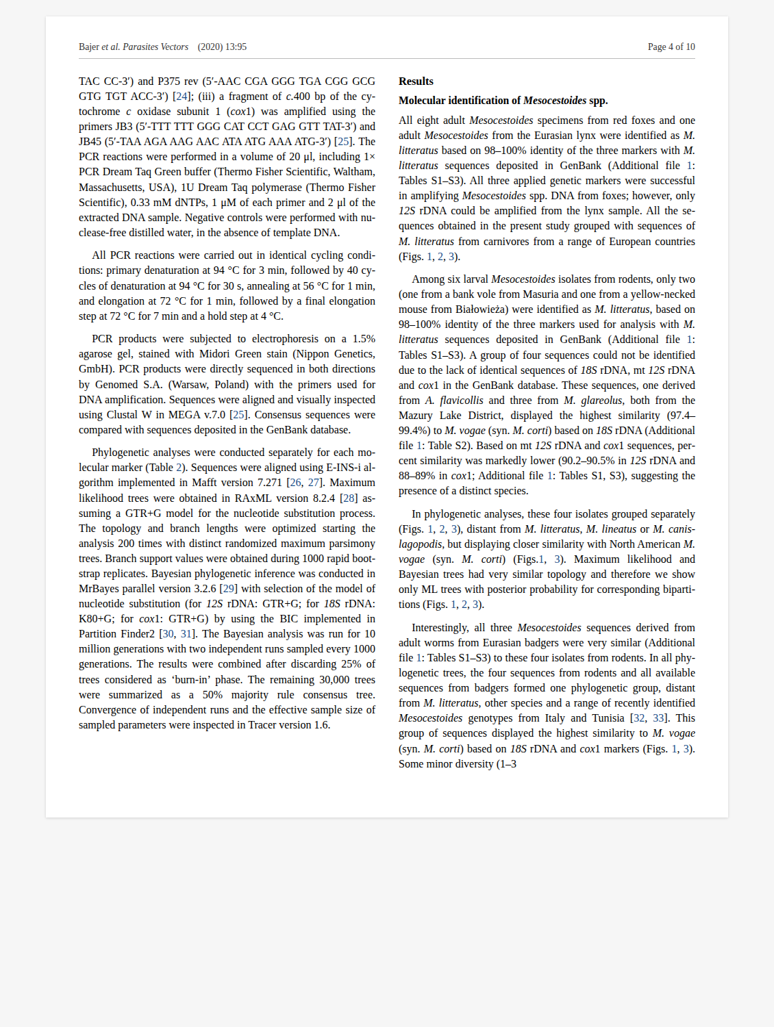Bajer et al. Parasites Vectors (2020) 13:95
Page 4 of 10
TAC CC-3′) and P375 rev (5′-AAC CGA GGG TGA CGG GCG GTG TGT ACC-3′) [24]; (iii) a fragment of c. 400 bp of the cytochrome c oxidase subunit 1 (cox1) was amplified using the primers JB3 (5′-TTT TTT GGG CAT CCT GAG GTT TAT-3′) and JB45 (5′-TAA AGA AAG AAC ATA ATG AAA ATG-3′) [25]. The PCR reactions were performed in a volume of 20 μl, including 1× PCR Dream Taq Green buffer (Thermo Fisher Scientific, Waltham, Massachusetts, USA), 1U Dream Taq polymerase (Thermo Fisher Scientific), 0.33 mM dNTPs, 1 μM of each primer and 2 μl of the extracted DNA sample. Negative controls were performed with nuclease-free distilled water, in the absence of template DNA.
All PCR reactions were carried out in identical cycling conditions: primary denaturation at 94 °C for 3 min, followed by 40 cycles of denaturation at 94 °C for 30 s, annealing at 56 °C for 1 min, and elongation at 72 °C for 1 min, followed by a final elongation step at 72 °C for 7 min and a hold step at 4 °C.
PCR products were subjected to electrophoresis on a 1.5% agarose gel, stained with Midori Green stain (Nippon Genetics, GmbH). PCR products were directly sequenced in both directions by Genomed S.A. (Warsaw, Poland) with the primers used for DNA amplification. Sequences were aligned and visually inspected using Clustal W in MEGA v.7.0 [25]. Consensus sequences were compared with sequences deposited in the GenBank database.
Phylogenetic analyses were conducted separately for each molecular marker (Table 2). Sequences were aligned using E-INS-i algorithm implemented in Mafft version 7.271 [26, 27]. Maximum likelihood trees were obtained in RAxML version 8.2.4 [28] assuming a GTR+G model for the nucleotide substitution process. The topology and branch lengths were optimized starting the analysis 200 times with distinct randomized maximum parsimony trees. Branch support values were obtained during 1000 rapid bootstrap replicates. Bayesian phylogenetic inference was conducted in MrBayes parallel version 3.2.6 [29] with selection of the model of nucleotide substitution (for 12S rDNA: GTR+G; for 18S rDNA: K80+G; for cox1: GTR+G) by using the BIC implemented in Partition Finder2 [30, 31]. The Bayesian analysis was run for 10 million generations with two independent runs sampled every 1000 generations. The results were combined after discarding 25% of trees considered as ‘burn-in’ phase. The remaining 30,000 trees were summarized as a 50% majority rule consensus tree. Convergence of independent runs and the effective sample size of sampled parameters were inspected in Tracer version 1.6.
Results
Molecular identification of Mesocestoides spp.
All eight adult Mesocestoides specimens from red foxes and one adult Mesocestoides from the Eurasian lynx were identified as M. litteratus based on 98–100% identity of the three markers with M. litteratus sequences deposited in GenBank (Additional file 1: Tables S1–S3). All three applied genetic markers were successful in amplifying Mesocestoides spp. DNA from foxes; however, only 12S rDNA could be amplified from the lynx sample. All the sequences obtained in the present study grouped with sequences of M. litteratus from carnivores from a range of European countries (Figs. 1, 2, 3).
Among six larval Mesocestoides isolates from rodents, only two (one from a bank vole from Masuria and one from a yellow-necked mouse from Białowieża) were identified as M. litteratus, based on 98–100% identity of the three markers used for analysis with M. litteratus sequences deposited in GenBank (Additional file 1: Tables S1–S3). A group of four sequences could not be identified due to the lack of identical sequences of 18S rDNA, mt 12S rDNA and cox1 in the GenBank database. These sequences, one derived from A. flavicollis and three from M. glareolus, both from the Mazury Lake District, displayed the highest similarity (97.4–99.4%) to M. vogae (syn. M. corti) based on 18S rDNA (Additional file 1: Table S2). Based on mt 12S rDNA and cox1 sequences, percent similarity was markedly lower (90.2–90.5% in 12S rDNA and 88–89% in cox1; Additional file 1: Tables S1, S3), suggesting the presence of a distinct species.
In phylogenetic analyses, these four isolates grouped separately (Figs. 1, 2, 3), distant from M. litteratus, M. lineatus or M. canislagopodis, but displaying closer similarity with North American M. vogae (syn. M. corti) (Figs.1, 3). Maximum likelihood and Bayesian trees had very similar topology and therefore we show only ML trees with posterior probability for corresponding bipartitions (Figs. 1, 2, 3).
Interestingly, all three Mesocestoides sequences derived from adult worms from Eurasian badgers were very similar (Additional file 1: Tables S1–S3) to these four isolates from rodents. In all phylogenetic trees, the four sequences from rodents and all available sequences from badgers formed one phylogenetic group, distant from M. litteratus, other species and a range of recently identified Mesocestoides genotypes from Italy and Tunisia [32, 33]. This group of sequences displayed the highest similarity to M. vogae (syn. M. corti) based on 18S rDNA and cox1 markers (Figs. 1, 3). Some minor diversity (1–3